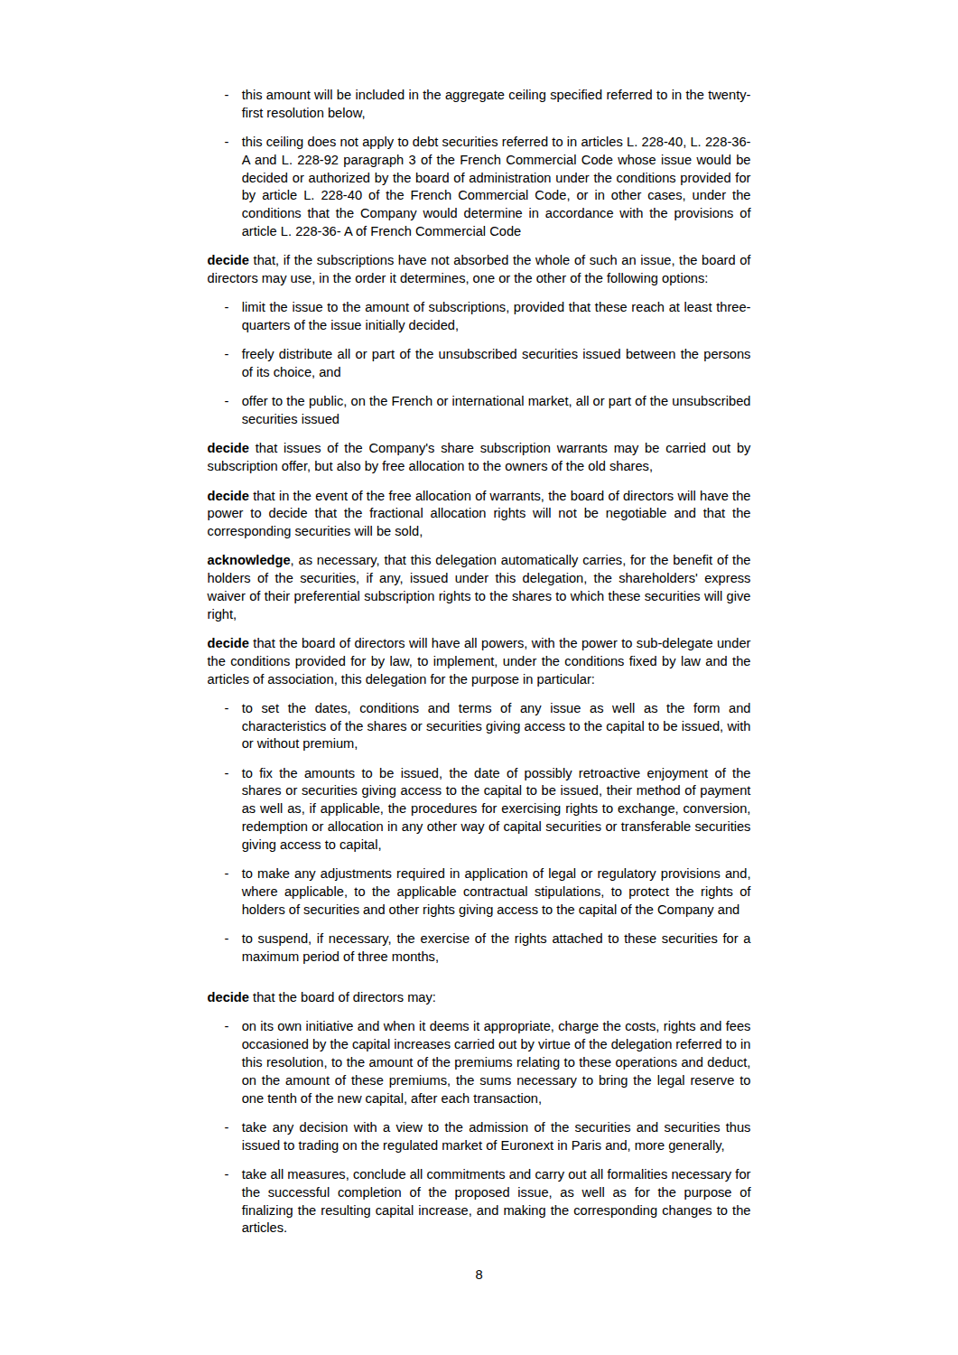this amount will be included in the aggregate ceiling specified referred to in the twenty-first resolution below,
this ceiling does not apply to debt securities referred to in articles L. 228-40, L. 228-36-A and L. 228-92 paragraph 3 of the French Commercial Code whose issue would be decided or authorized by the board of administration under the conditions provided for by article L. 228-40 of the French Commercial Code, or in other cases, under the conditions that the Company would determine in accordance with the provisions of article L. 228-36- A of French Commercial Code
decide that, if the subscriptions have not absorbed the whole of such an issue, the board of directors may use, in the order it determines, one or the other of the following options:
limit the issue to the amount of subscriptions, provided that these reach at least three-quarters of the issue initially decided,
freely distribute all or part of the unsubscribed securities issued between the persons of its choice, and
offer to the public, on the French or international market, all or part of the unsubscribed securities issued
decide that issues of the Company's share subscription warrants may be carried out by subscription offer, but also by free allocation to the owners of the old shares,
decide that in the event of the free allocation of warrants, the board of directors will have the power to decide that the fractional allocation rights will not be negotiable and that the corresponding securities will be sold,
acknowledge, as necessary, that this delegation automatically carries, for the benefit of the holders of the securities, if any, issued under this delegation, the shareholders' express waiver of their preferential subscription rights to the shares to which these securities will give right,
decide that the board of directors will have all powers, with the power to sub-delegate under the conditions provided for by law, to implement, under the conditions fixed by law and the articles of association, this delegation for the purpose in particular:
to set the dates, conditions and terms of any issue as well as the form and characteristics of the shares or securities giving access to the capital to be issued, with or without premium,
to fix the amounts to be issued, the date of possibly retroactive enjoyment of the shares or securities giving access to the capital to be issued, their method of payment as well as, if applicable, the procedures for exercising rights to exchange, conversion, redemption or allocation in any other way of capital securities or transferable securities giving access to capital,
to make any adjustments required in application of legal or regulatory provisions and, where applicable, to the applicable contractual stipulations, to protect the rights of holders of securities and other rights giving access to the capital of the Company and
to suspend, if necessary, the exercise of the rights attached to these securities for a maximum period of three months,
decide that the board of directors may:
on its own initiative and when it deems it appropriate, charge the costs, rights and fees occasioned by the capital increases carried out by virtue of the delegation referred to in this resolution, to the amount of the premiums relating to these operations and deduct, on the amount of these premiums, the sums necessary to bring the legal reserve to one tenth of the new capital, after each transaction,
take any decision with a view to the admission of the securities and securities thus issued to trading on the regulated market of Euronext in Paris and, more generally,
take all measures, conclude all commitments and carry out all formalities necessary for the successful completion of the proposed issue, as well as for the purpose of finalizing the resulting capital increase, and making the corresponding changes to the articles.
8